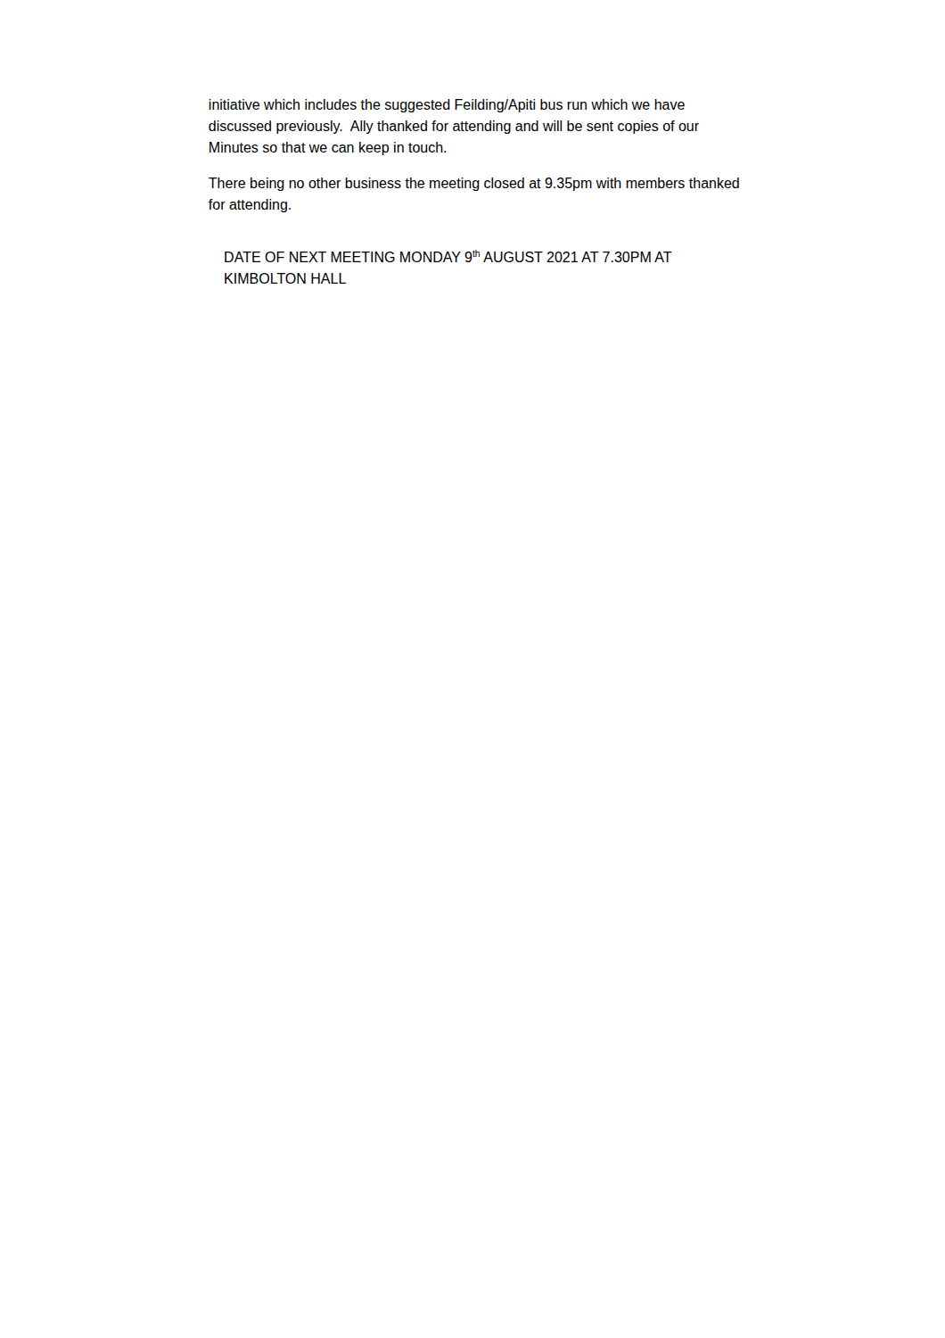initiative which includes the suggested Feilding/Apiti bus run which we have discussed previously. Ally thanked for attending and will be sent copies of our Minutes so that we can keep in touch.
There being no other business the meeting closed at 9.35pm with members thanked for attending.
DATE OF NEXT MEETING MONDAY 9th AUGUST 2021 AT 7.30PM AT KIMBOLTON HALL